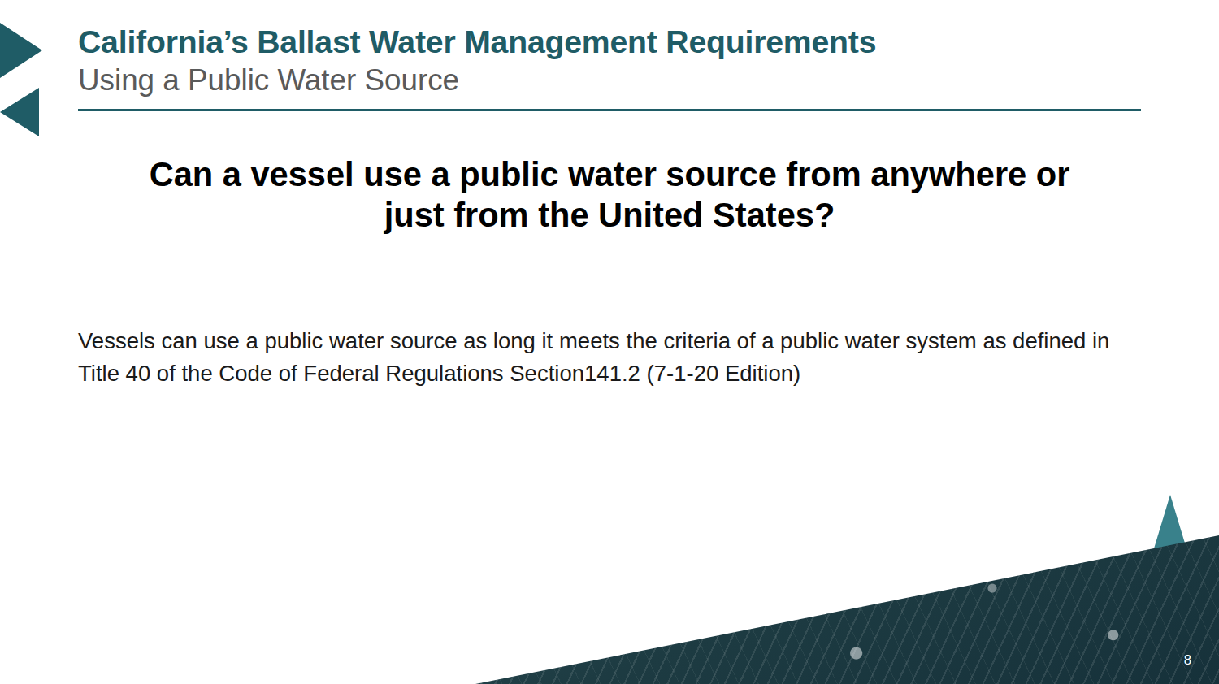California’s Ballast Water Management Requirements
Using a Public Water Source
Can a vessel use a public water source from anywhere or just from the United States?
Vessels can use a public water source as long it meets the criteria of a public water system as defined in Title 40 of the Code of Federal Regulations Section141.2 (7-1-20 Edition)
8